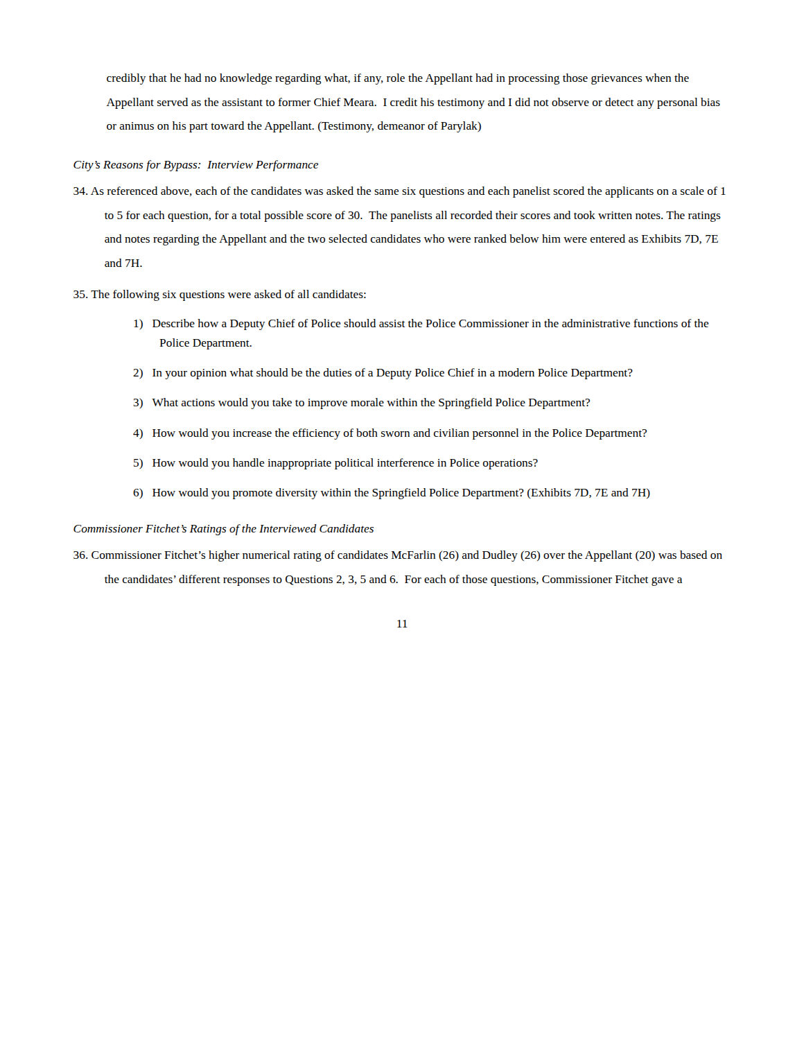credibly that he had no knowledge regarding what, if any, role the Appellant had in processing those grievances when the Appellant served as the assistant to former Chief Meara. I credit his testimony and I did not observe or detect any personal bias or animus on his part toward the Appellant. (Testimony, demeanor of Parylak)
City’s Reasons for Bypass: Interview Performance
34. As referenced above, each of the candidates was asked the same six questions and each panelist scored the applicants on a scale of 1 to 5 for each question, for a total possible score of 30. The panelists all recorded their scores and took written notes. The ratings and notes regarding the Appellant and the two selected candidates who were ranked below him were entered as Exhibits 7D, 7E and 7H.
35. The following six questions were asked of all candidates:
1) Describe how a Deputy Chief of Police should assist the Police Commissioner in the administrative functions of the Police Department.
2) In your opinion what should be the duties of a Deputy Police Chief in a modern Police Department?
3) What actions would you take to improve morale within the Springfield Police Department?
4) How would you increase the efficiency of both sworn and civilian personnel in the Police Department?
5) How would you handle inappropriate political interference in Police operations?
6) How would you promote diversity within the Springfield Police Department? (Exhibits 7D, 7E and 7H)
Commissioner Fitchet’s Ratings of the Interviewed Candidates
36. Commissioner Fitchet’s higher numerical rating of candidates McFarlin (26) and Dudley (26) over the Appellant (20) was based on the candidates’ different responses to Questions 2, 3, 5 and 6. For each of those questions, Commissioner Fitchet gave a
11